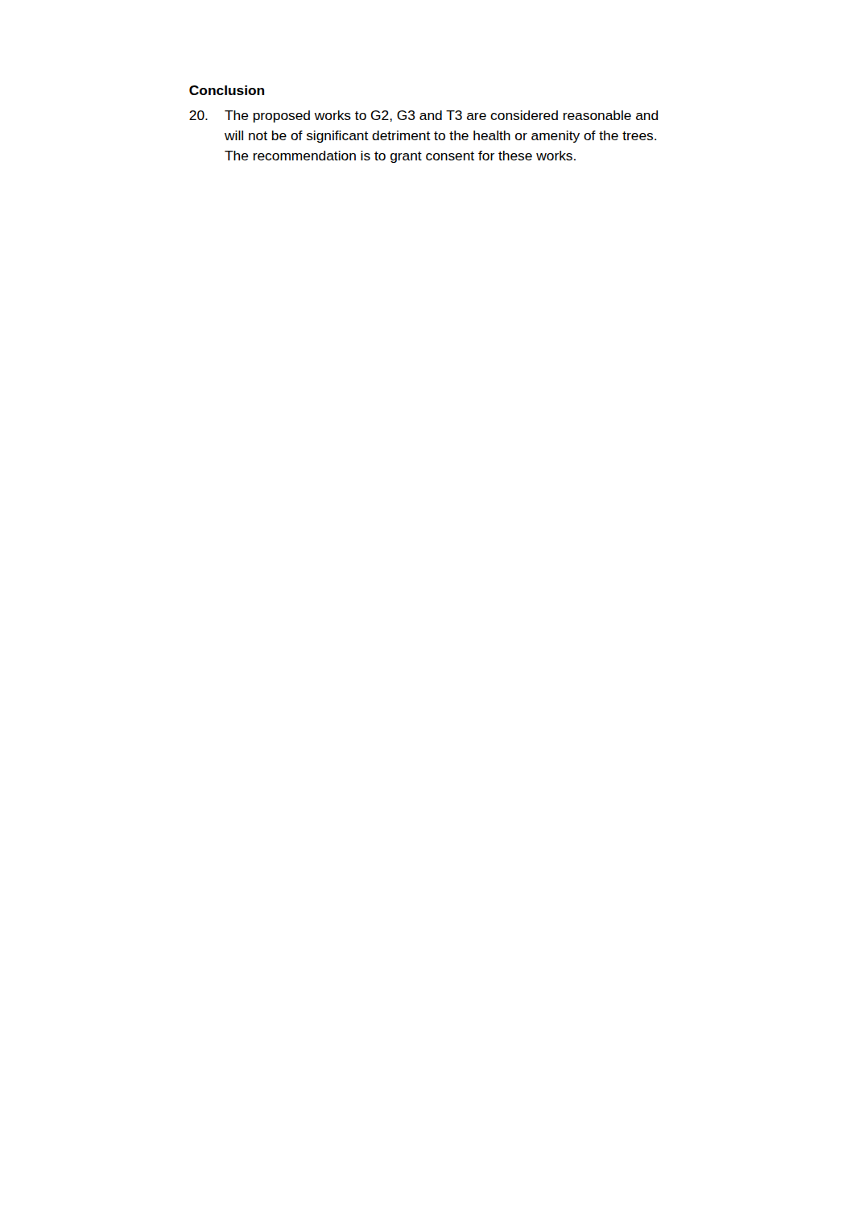Conclusion
20. The proposed works to G2, G3 and T3 are considered reasonable and will not be of significant detriment to the health or amenity of the trees. The recommendation is to grant consent for these works.